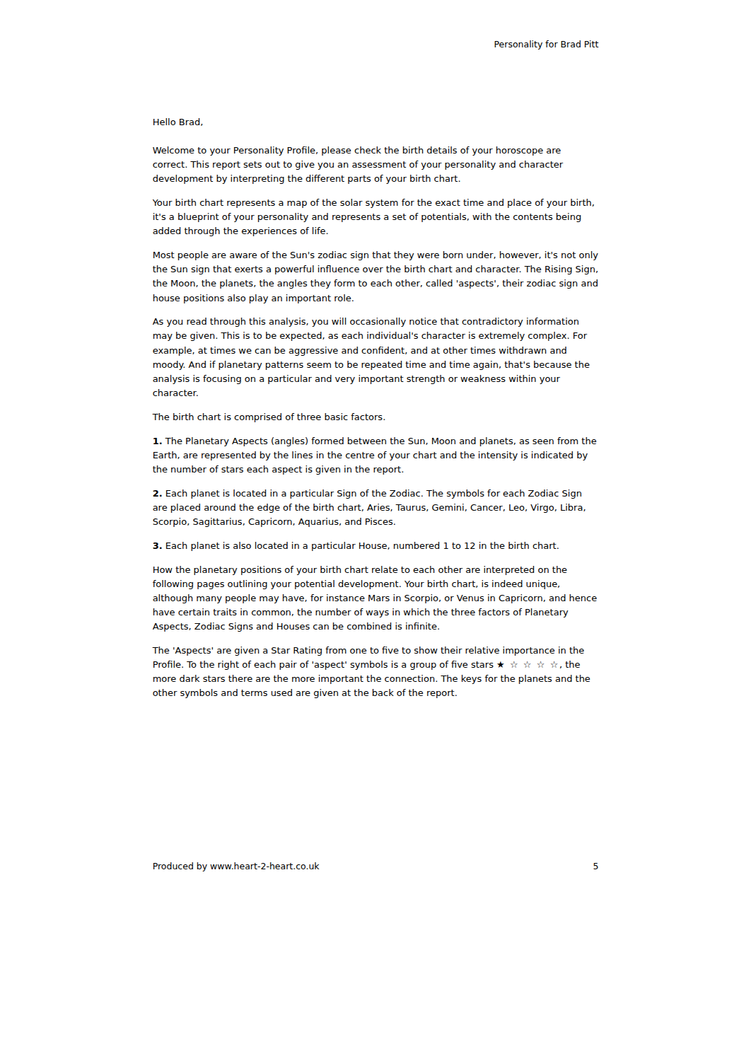Personality for Brad Pitt
Hello Brad,
Welcome to your Personality Profile, please check the birth details of your horoscope are correct. This report sets out to give you an assessment of your personality and character development by interpreting the different parts of your birth chart.
Your birth chart represents a map of the solar system for the exact time and place of your birth, it's a blueprint of your personality and represents a set of potentials, with the contents being added through the experiences of life.
Most people are aware of the Sun's zodiac sign that they were born under, however, it's not only the Sun sign that exerts a powerful influence over the birth chart and character. The Rising Sign, the Moon, the planets, the angles they form to each other, called 'aspects', their zodiac sign and house positions also play an important role.
As you read through this analysis, you will occasionally notice that contradictory information may be given. This is to be expected, as each individual's character is extremely complex. For example, at times we can be aggressive and confident, and at other times withdrawn and moody. And if planetary patterns seem to be repeated time and time again, that's because the analysis is focusing on a particular and very important strength or weakness within your character.
The birth chart is comprised of three basic factors.
1. The Planetary Aspects (angles) formed between the Sun, Moon and planets, as seen from the Earth, are represented by the lines in the centre of your chart and the intensity is indicated by the number of stars each aspect is given in the report.
2. Each planet is located in a particular Sign of the Zodiac. The symbols for each Zodiac Sign are placed around the edge of the birth chart, Aries, Taurus, Gemini, Cancer, Leo, Virgo, Libra, Scorpio, Sagittarius, Capricorn, Aquarius, and Pisces.
3. Each planet is also located in a particular House, numbered 1 to 12 in the birth chart.
How the planetary positions of your birth chart relate to each other are interpreted on the following pages outlining your potential development. Your birth chart, is indeed unique, although many people may have, for instance Mars in Scorpio, or Venus in Capricorn, and hence have certain traits in common, the number of ways in which the three factors of Planetary Aspects, Zodiac Signs and Houses can be combined is infinite.
The 'Aspects' are given a Star Rating from one to five to show their relative importance in the Profile. To the right of each pair of 'aspect' symbols is a group of five stars ★ ☆ ☆ ☆ ☆, the more dark stars there are the more important the connection. The keys for the planets and the other symbols and terms used are given at the back of the report.
Produced by www.heart-2-heart.co.uk
5